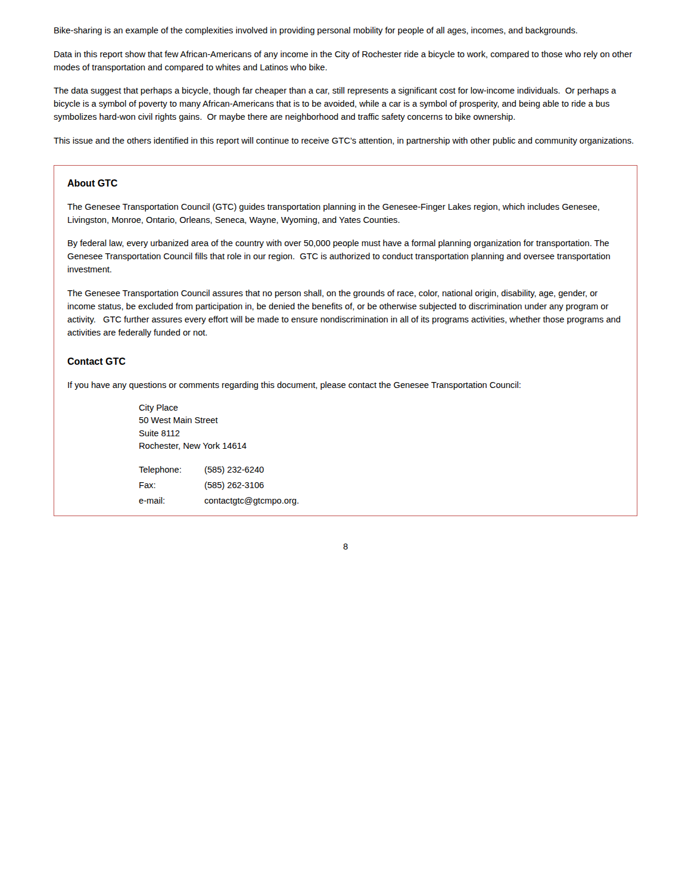Bike-sharing is an example of the complexities involved in providing personal mobility for people of all ages, incomes, and backgrounds.
Data in this report show that few African-Americans of any income in the City of Rochester ride a bicycle to work, compared to those who rely on other modes of transportation and compared to whites and Latinos who bike.
The data suggest that perhaps a bicycle, though far cheaper than a car, still represents a significant cost for low-income individuals. Or perhaps a bicycle is a symbol of poverty to many African-Americans that is to be avoided, while a car is a symbol of prosperity, and being able to ride a bus symbolizes hard-won civil rights gains. Or maybe there are neighborhood and traffic safety concerns to bike ownership.
This issue and the others identified in this report will continue to receive GTC’s attention, in partnership with other public and community organizations.
About GTC
The Genesee Transportation Council (GTC) guides transportation planning in the Genesee-Finger Lakes region, which includes Genesee, Livingston, Monroe, Ontario, Orleans, Seneca, Wayne, Wyoming, and Yates Counties.
By federal law, every urbanized area of the country with over 50,000 people must have a formal planning organization for transportation. The Genesee Transportation Council fills that role in our region. GTC is authorized to conduct transportation planning and oversee transportation investment.
The Genesee Transportation Council assures that no person shall, on the grounds of race, color, national origin, disability, age, gender, or income status, be excluded from participation in, be denied the benefits of, or be otherwise subjected to discrimination under any program or activity. GTC further assures every effort will be made to ensure nondiscrimination in all of its programs activities, whether those programs and activities are federally funded or not.
Contact GTC
If you have any questions or comments regarding this document, please contact the Genesee Transportation Council:
City Place
50 West Main Street
Suite 8112
Rochester, New York 14614
| Telephone: | (585) 232-6240 |
| Fax: | (585) 262-3106 |
| e-mail: | contactgtc@gtcmpo.org. |
8